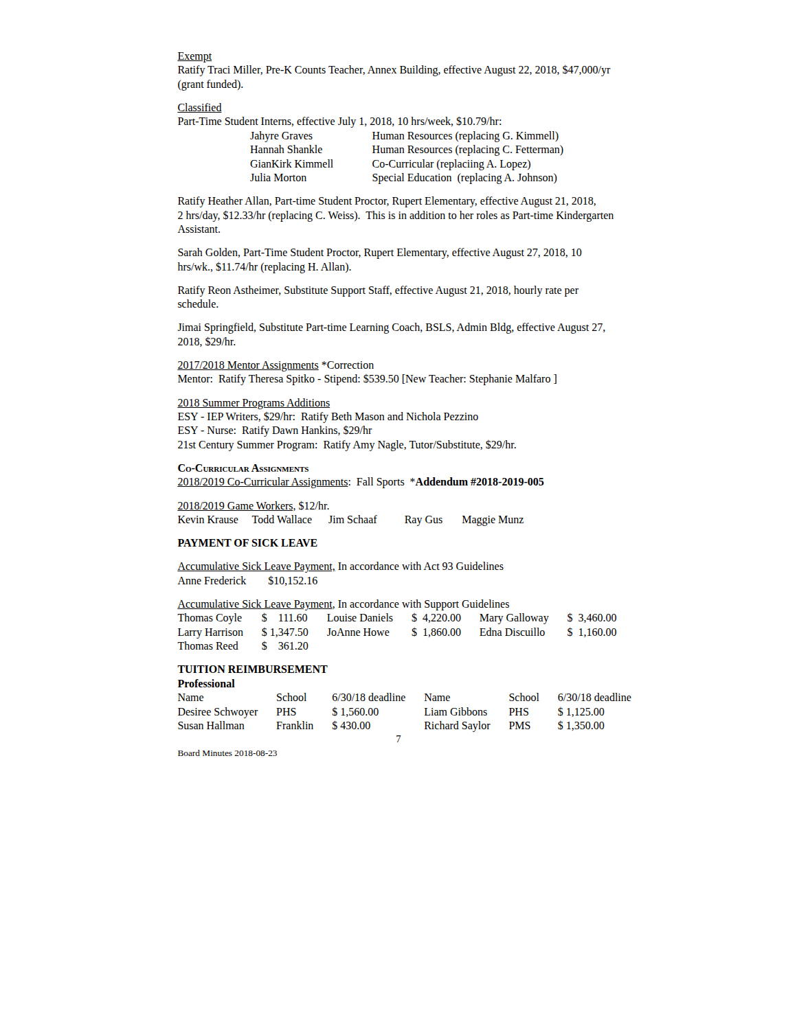Exempt
Ratify Traci Miller, Pre-K Counts Teacher, Annex Building, effective August 22, 2018, $47,000/yr (grant funded).
Classified
Part-Time Student Interns, effective July 1, 2018, 10 hrs/week, $10.79/hr:
Jahyre Graves Human Resources (replacing G. Kimmell)
Hannah Shankle Human Resources (replacing C. Fetterman)
GianKirk Kimmell Co-Curricular (replaciing A. Lopez)
Julia Morton Special Education (replacing A. Johnson)
Ratify Heather Allan, Part-time Student Proctor, Rupert Elementary, effective August 21, 2018,
2 hrs/day, $12.33/hr (replacing C. Weiss). This is in addition to her roles as Part-time Kindergarten Assistant.
Sarah Golden, Part-Time Student Proctor, Rupert Elementary, effective August 27, 2018, 10 hrs/wk., $11.74/hr (replacing H. Allan).
Ratify Reon Astheimer, Substitute Support Staff, effective August 21, 2018, hourly rate per schedule.
Jimai Springfield, Substitute Part-time Learning Coach, BSLS, Admin Bldg, effective August 27, 2018, $29/hr.
2017/2018 Mentor Assignments *Correction
Mentor: Ratify Theresa Spitko - Stipend: $539.50 [New Teacher: Stephanie Malfaro ]
2018 Summer Programs Additions
ESY - IEP Writers, $29/hr: Ratify Beth Mason and Nichola Pezzino
ESY - Nurse: Ratify Dawn Hankins, $29/hr
21st Century Summer Program: Ratify Amy Nagle, Tutor/Substitute, $29/hr.
Co-Curricular Assignments
2018/2019 Co-Curricular Assignments: Fall Sports *Addendum #2018-2019-005
2018/2019 Game Workers, $12/hr.
Kevin Krause Todd Wallace Jim Schaaf Ray Gus Maggie Munz
PAYMENT OF SICK LEAVE
Accumulative Sick Leave Payment, In accordance with Act 93 Guidelines
Anne Frederick $10,152.16
Accumulative Sick Leave Payment, In accordance with Support Guidelines
| Thomas Coyle | $ 111.60 | Louise Daniels | $ 4,220.00 | Mary Galloway | $ 3,460.00 |
| Larry Harrison | $ 1,347.50 | JoAnne Howe | $ 1,860.00 | Edna Discuillo | $ 1,160.00 |
| Thomas Reed | $ 361.20 | | | | |
TUITION REIMBURSEMENT
Professional
| Name | School | 6/30/18 deadline | Name | School | 6/30/18 deadline |
| Desiree Schwoyer | PHS | $ 1,560.00 | Liam Gibbons | PHS | $ 1,125.00 |
| Susan Hallman | Franklin | $ 430.00 | Richard Saylor | PMS | $ 1,350.00 |
7
Board Minutes 2018-08-23